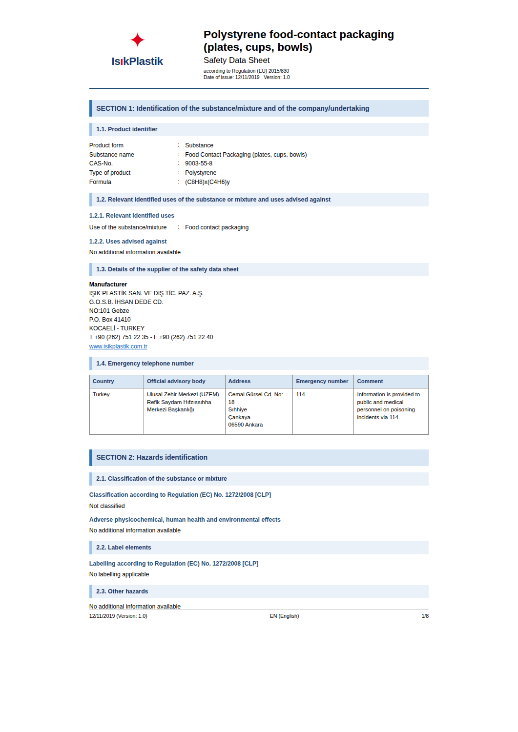✦
IsıkPlastik
Polystyrene food-contact packaging (plates, cups, bowls)
Safety Data Sheet
according to Regulation (EU) 2015/830
Date of issue: 12/11/2019 Version: 1.0
SECTION 1: Identification of the substance/mixture and of the company/undertaking
1.1. Product identifier
Product form: Substance
Substance name: Food Contact Packaging (plates, cups, bowls)
CAS-No.: 9003-55-8
Type of product: Polystyrene
Formula:(C8H8)x(C4H6)y
1.2. Relevant identified uses of the substance or mixture and uses advised against
1.2.1. Relevant identified uses
Use of the substance/mixture: Food contact packaging
1.2.2. Uses advised against
No additional information available
1.3. Details of the supplier of the safety data sheet
Manufacturer
IŞIK PLASTİK SAN. VE DIŞ TİC. PAZ. A.Ş.
G.O.S.B. İHSAN DEDE CD.
NO:101 Gebze
P.O. Box 41410
KOCAELİ - TURKEY
T +90 (262) 751 22 35 - F +90 (262) 751 22 40
www.isikplastik.com.tr
1.4. Emergency telephone number
| Country | Official advisory body | Address | Emergency number | Comment |
| --- | --- | --- | --- | --- |
| Turkey | Ulusal Zehir Merkezi (UZEM) Refik Saydam Hıfzıssıhha Merkezi Başkanlığı | Cemal Gürsel Cd. No: 18 Sıhhiye Çankaya 06590 Ankara | 114 | Information is provided to public and medical personnel on poisoning incidents via 114. |
SECTION 2: Hazards identification
2.1. Classification of the substance or mixture
Classification according to Regulation (EC) No. 1272/2008 [CLP]
Not classified
Adverse physicochemical, human health and environmental effects
No additional information available
2.2. Label elements
Labelling according to Regulation (EC) No. 1272/2008 [CLP]
No labelling applicable
2.3. Other hazards
No additional information available
12/11/2019 (Version: 1.0) EN (English) 1/8